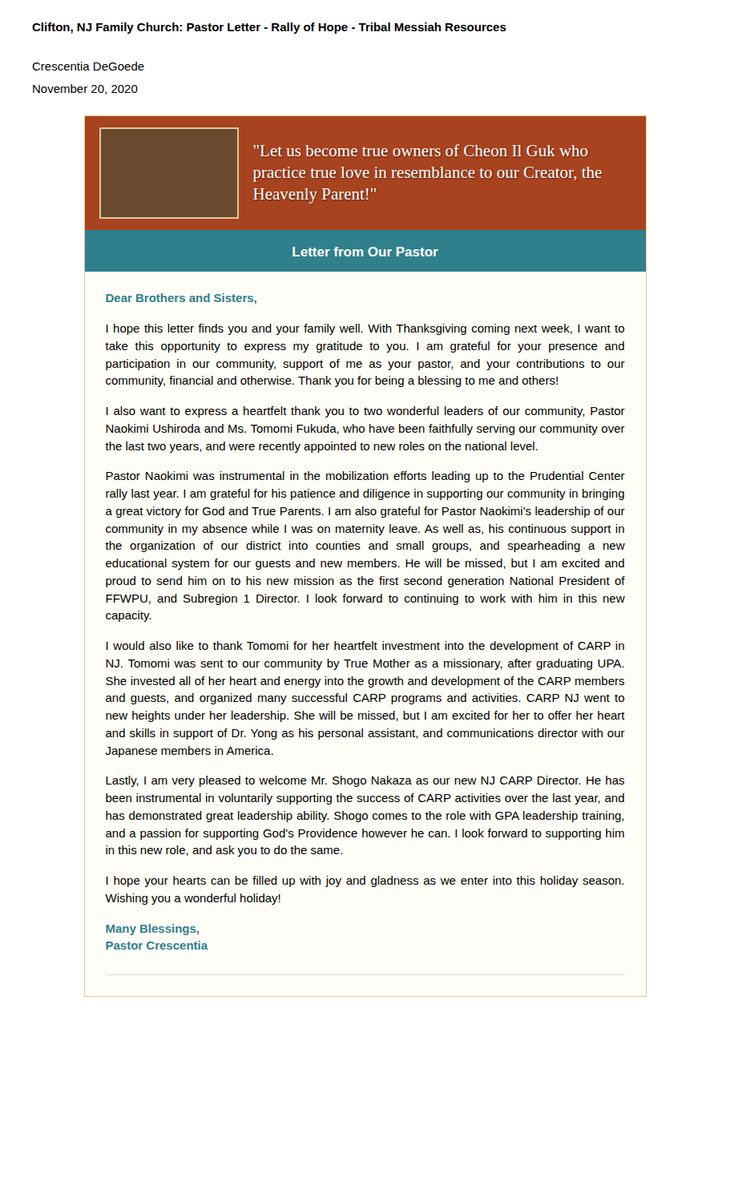Clifton, NJ Family Church: Pastor Letter - Rally of Hope - Tribal Messiah Resources
Crescentia DeGoede
November 20, 2020
"Let us become true owners of Cheon Il Guk who practice true love in resemblance to our Creator, the Heavenly Parent!"
Letter from Our Pastor
Dear Brothers and Sisters,
I hope this letter finds you and your family well. With Thanksgiving coming next week, I want to take this opportunity to express my gratitude to you. I am grateful for your presence and participation in our community, support of me as your pastor, and your contributions to our community, financial and otherwise. Thank you for being a blessing to me and others!
I also want to express a heartfelt thank you to two wonderful leaders of our community, Pastor Naokimi Ushiroda and Ms. Tomomi Fukuda, who have been faithfully serving our community over the last two years, and were recently appointed to new roles on the national level.
Pastor Naokimi was instrumental in the mobilization efforts leading up to the Prudential Center rally last year. I am grateful for his patience and diligence in supporting our community in bringing a great victory for God and True Parents. I am also grateful for Pastor Naokimi's leadership of our community in my absence while I was on maternity leave. As well as, his continuous support in the organization of our district into counties and small groups, and spearheading a new educational system for our guests and new members. He will be missed, but I am excited and proud to send him on to his new mission as the first second generation National President of FFWPU, and Subregion 1 Director. I look forward to continuing to work with him in this new capacity.
I would also like to thank Tomomi for her heartfelt investment into the development of CARP in NJ. Tomomi was sent to our community by True Mother as a missionary, after graduating UPA. She invested all of her heart and energy into the growth and development of the CARP members and guests, and organized many successful CARP programs and activities. CARP NJ went to new heights under her leadership. She will be missed, but I am excited for her to offer her heart and skills in support of Dr. Yong as his personal assistant, and communications director with our Japanese members in America.
Lastly, I am very pleased to welcome Mr. Shogo Nakaza as our new NJ CARP Director. He has been instrumental in voluntarily supporting the success of CARP activities over the last year, and has demonstrated great leadership ability. Shogo comes to the role with GPA leadership training, and a passion for supporting God's Providence however he can. I look forward to supporting him in this new role, and ask you to do the same.
I hope your hearts can be filled up with joy and gladness as we enter into this holiday season. Wishing you a wonderful holiday!
Many Blessings,
Pastor Crescentia